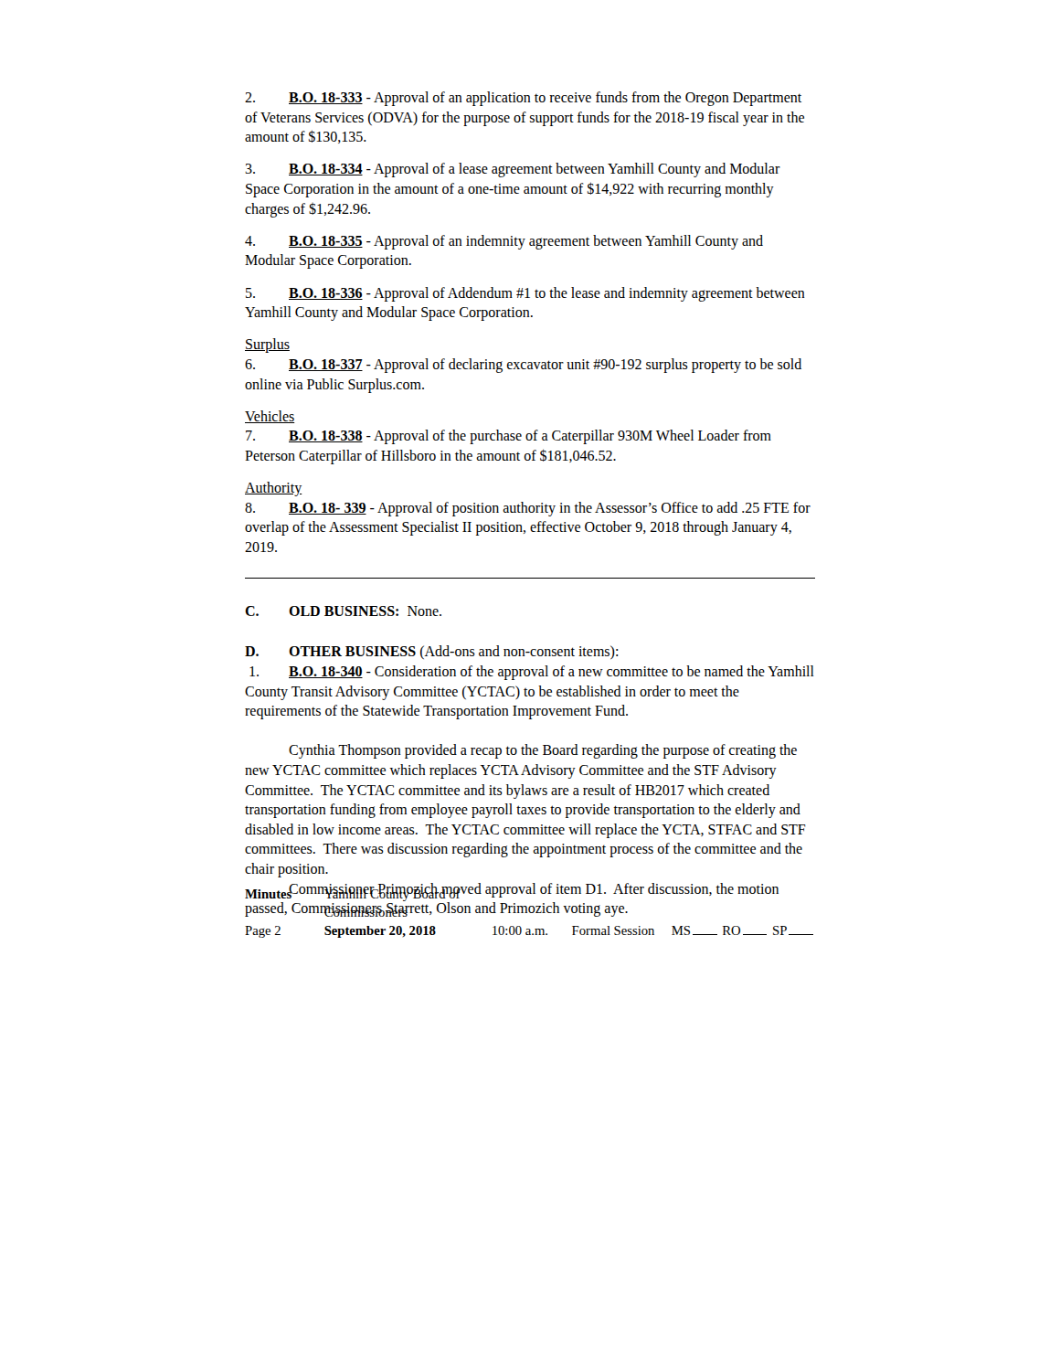2. B.O. 18-333 - Approval of an application to receive funds from the Oregon Department of Veterans Services (ODVA) for the purpose of support funds for the 2018-19 fiscal year in the amount of $130,135.
3. B.O. 18-334 - Approval of a lease agreement between Yamhill County and Modular Space Corporation in the amount of a one-time amount of $14,922 with recurring monthly charges of $1,242.96.
4. B.O. 18-335 - Approval of an indemnity agreement between Yamhill County and Modular Space Corporation.
5. B.O. 18-336 - Approval of Addendum #1 to the lease and indemnity agreement between Yamhill County and Modular Space Corporation.
Surplus
6. B.O. 18-337 - Approval of declaring excavator unit #90-192 surplus property to be sold online via Public Surplus.com.
Vehicles
7. B.O. 18-338 - Approval of the purchase of a Caterpillar 930M Wheel Loader from Peterson Caterpillar of Hillsboro in the amount of $181,046.52.
Authority
8. B.O. 18- 339 - Approval of position authority in the Assessor’s Office to add .25 FTE for overlap of the Assessment Specialist II position, effective October 9, 2018 through January 4, 2019.
C. OLD BUSINESS: None.
D. OTHER BUSINESS (Add-ons and non-consent items):
1. B.O. 18-340 - Consideration of the approval of a new committee to be named the Yamhill County Transit Advisory Committee (YCTAC) to be established in order to meet the requirements of the Statewide Transportation Improvement Fund.
Cynthia Thompson provided a recap to the Board regarding the purpose of creating the new YCTAC committee which replaces YCTA Advisory Committee and the STF Advisory Committee. The YCTAC committee and its bylaws are a result of HB2017 which created transportation funding from employee payroll taxes to provide transportation to the elderly and disabled in low income areas. The YCTAC committee will replace the YCTA, STFAC and STF committees. There was discussion regarding the appointment process of the committee and the chair position.
Commissioner Primozich moved approval of item D1. After discussion, the motion passed, Commissioners Starrett, Olson and Primozich voting aye.
| Minutes | Yamhill County Board of Commissioners | |
| Page 2 | September 20, 2018 | 10:00 a.m. Formal Session MS RO SP |